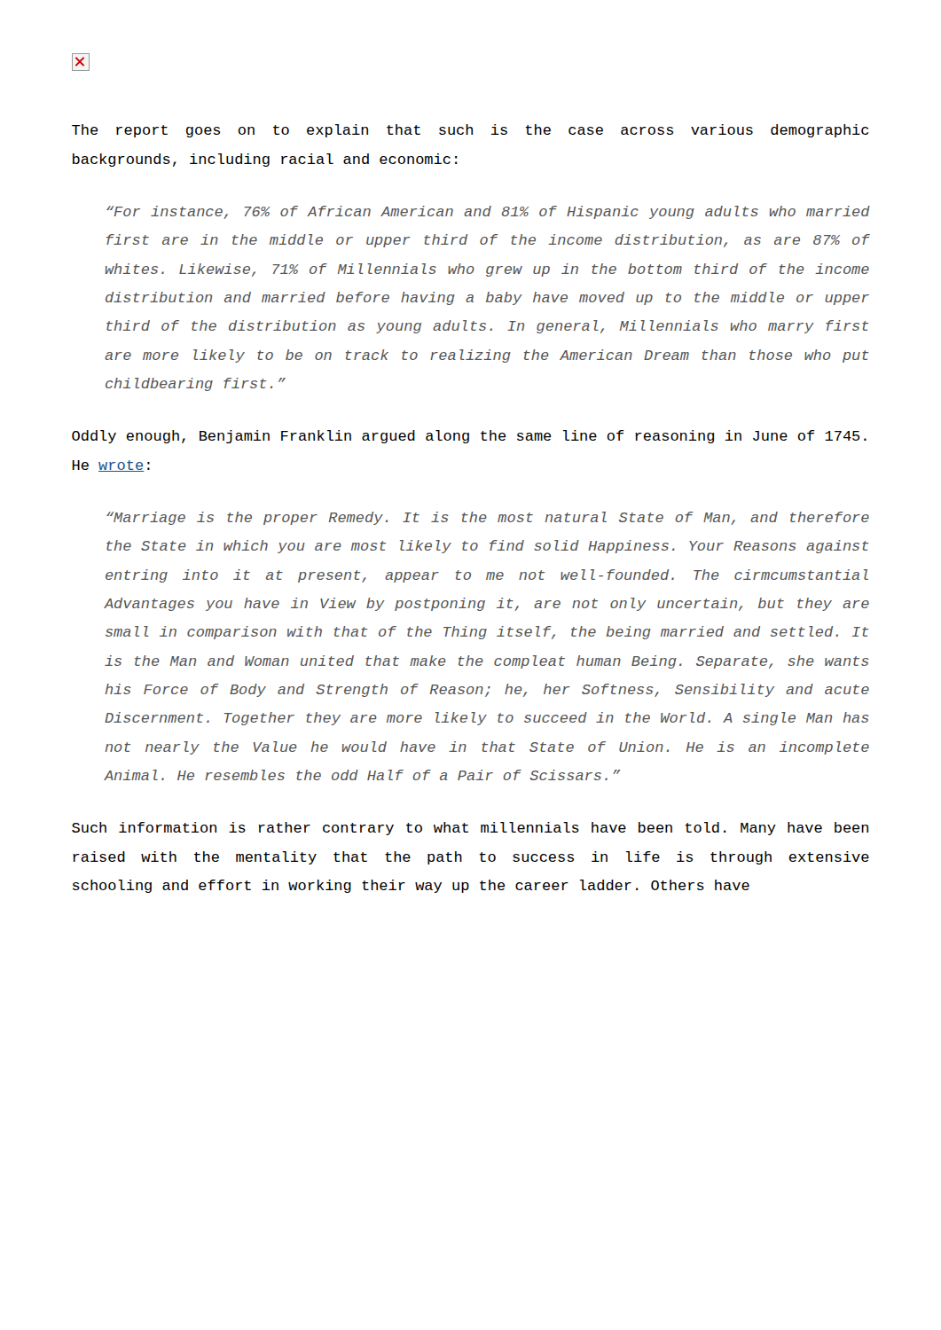The report goes on to explain that such is the case across various demographic backgrounds, including racial and economic:
“For instance, 76% of African American and 81% of Hispanic young adults who married first are in the middle or upper third of the income distribution, as are 87% of whites. Likewise, 71% of Millennials who grew up in the bottom third of the income distribution and married before having a baby have moved up to the middle or upper third of the distribution as young adults. In general, Millennials who marry first are more likely to be on track to realizing the American Dream than those who put childbearing first.”
Oddly enough, Benjamin Franklin argued along the same line of reasoning in June of 1745. He wrote:
“Marriage is the proper Remedy. It is the most natural State of Man, and therefore the State in which you are most likely to find solid Happiness. Your Reasons against entring into it at present, appear to me not well-founded. The cirmcumstantial Advantages you have in View by postponing it, are not only uncertain, but they are small in comparison with that of the Thing itself, the being married and settled. It is the Man and Woman united that make the compleat human Being. Separate, she wants his Force of Body and Strength of Reason; he, her Softness, Sensibility and acute Discernment. Together they are more likely to succeed in the World. A single Man has not nearly the Value he would have in that State of Union. He is an incomplete Animal. He resembles the odd Half of a Pair of Scissars.”
Such information is rather contrary to what millennials have been told. Many have been raised with the mentality that the path to success in life is through extensive schooling and effort in working their way up the career ladder. Others have